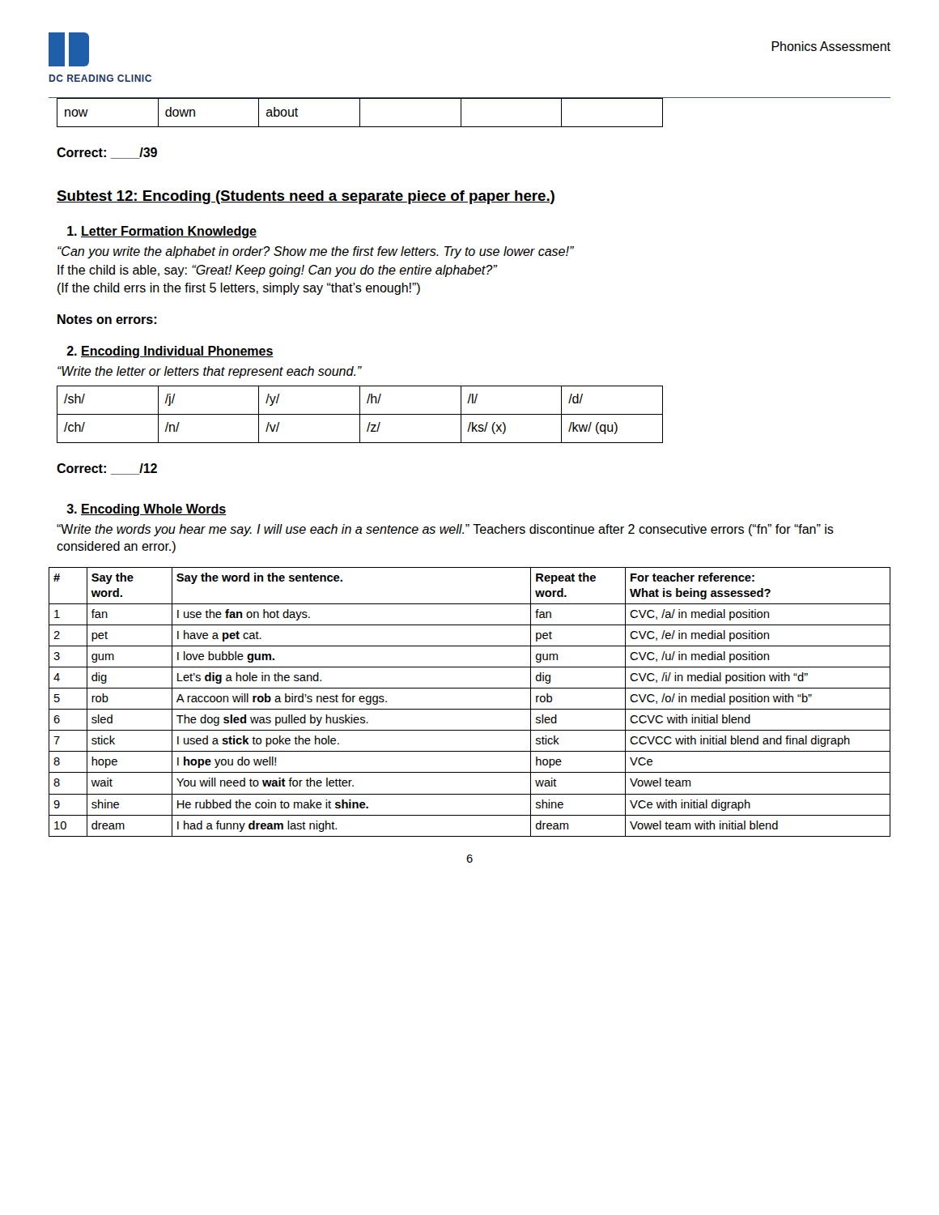DC READING CLINIC
Phonics Assessment
| now | down | about | | | |
Correct: ____/39
Subtest 12: Encoding (Students need a separate piece of paper here.)
Letter Formation Knowledge
“Can you write the alphabet in order? Show me the first few letters. Try to use lower case!”
If the child is able, say: “Great! Keep going! Can you do the entire alphabet?”
(If the child errs in the first 5 letters, simply say “that’s enough!”)
Notes on errors:
Encoding Individual Phonemes
“Write the letter or letters that represent each sound.”
| /sh/ | /j/ | /y/ | /h/ | /l/ | /d/ |
| /ch/ | /n/ | /v/ | /z/ | /ks/ (x) | /kw/ (qu) |
Correct: ____/12
Encoding Whole Words
“Write the words you hear me say. I will use each in a sentence as well.” Teachers discontinue after 2 consecutive errors (“fn” for “fan” is considered an error.)
| # | Say the word. | Say the word in the sentence. | Repeat the word. | For teacher reference: What is being assessed? |
| --- | --- | --- | --- | --- |
| 1 | fan | I use the fan on hot days. | fan | CVC, /a/ in medial position |
| 2 | pet | I have a pet cat. | pet | CVC, /e/ in medial position |
| 3 | gum | I love bubble gum. | gum | CVC, /u/ in medial position |
| 4 | dig | Let’s dig a hole in the sand. | dig | CVC, /i/ in medial position with “d” |
| 5 | rob | A raccoon will rob a bird’s nest for eggs. | rob | CVC, /o/ in medial position with “b” |
| 6 | sled | The dog sled was pulled by huskies. | sled | CCVC with initial blend |
| 7 | stick | I used a stick to poke the hole. | stick | CCVCC with initial blend and final digraph |
| 8 | hope | I hope you do well! | hope | VCe |
| 8 | wait | You will need to wait for the letter. | wait | Vowel team |
| 9 | shine | He rubbed the coin to make it shine. | shine | VCe with initial digraph |
| 10 | dream | I had a funny dream last night. | dream | Vowel team with initial blend |
6